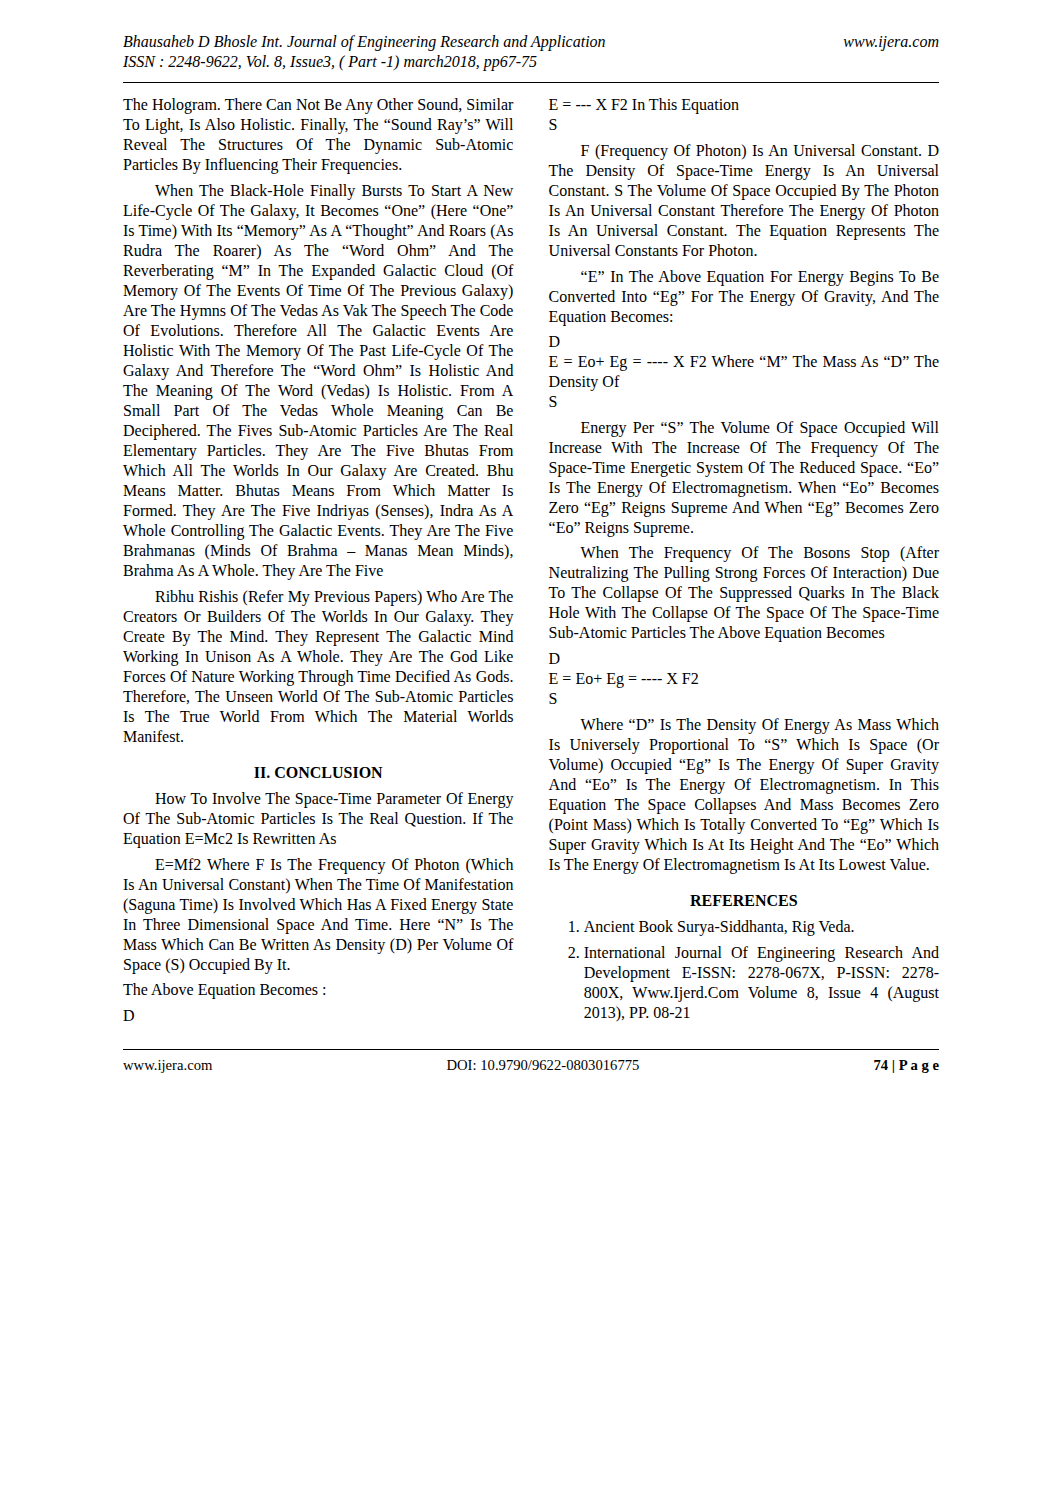Bhausaheb D Bhosle Int. Journal of Engineering Research and Application www.ijera.com
ISSN : 2248-9622, Vol. 8, Issue3, ( Part -1) march2018, pp67-75
The Hologram. There Can Not Be Any Other Sound, Similar To Light, Is Also Holistic. Finally, The “Sound Ray’s” Will Reveal The Structures Of The Dynamic Sub-Atomic Particles By Influencing Their Frequencies.
When The Black-Hole Finally Bursts To Start A New Life-Cycle Of The Galaxy, It Becomes “One” (Here “One” Is Time) With Its “Memory” As A “Thought” And Roars (As Rudra The Roarer) As The “Word Ohm” And The Reverberating “M” In The Expanded Galactic Cloud (Of Memory Of The Events Of Time Of The Previous Galaxy) Are The Hymns Of The Vedas As Vak The Speech The Code Of Evolutions. Therefore All The Galactic Events Are Holistic With The Memory Of The Past Life-Cycle Of The Galaxy And Therefore The “Word Ohm” Is Holistic And The Meaning Of The Word (Vedas) Is Holistic. From A Small Part Of The Vedas Whole Meaning Can Be Deciphered. The Fives Sub-Atomic Particles Are The Real Elementary Particles. They Are The Five Bhutas From Which All The Worlds In Our Galaxy Are Created. Bhu Means Matter. Bhutas Means From Which Matter Is Formed. They Are The Five Indriyas (Senses), Indra As A Whole Controlling The Galactic Events. They Are The Five Brahmanas (Minds Of Brahma – Manas Mean Minds), Brahma As A Whole. They Are The Five
Ribhu Rishis (Refer My Previous Papers) Who Are The Creators Or Builders Of The Worlds In Our Galaxy. They Create By The Mind. They Represent The Galactic Mind Working In Unison As A Whole. They Are The God Like Forces Of Nature Working Through Time Decified As Gods. Therefore, The Unseen World Of The Sub-Atomic Particles Is The True World From Which The Material Worlds Manifest.
II. Conclusion
How To Involve The Space-Time Parameter Of Energy Of The Sub-Atomic Particles Is The Real Question. If The Equation E=Mc2 Is Rewritten As
E=Mf2 Where F Is The Frequency Of Photon (Which Is An Universal Constant) When The Time Of Manifestation (Saguna Time) Is Involved Which Has A Fixed Energy State In Three Dimensional Space And Time. Here “N” Is The Mass Which Can Be Written As Density (D) Per Volume Of Space (S) Occupied By It.
The Above Equation Becomes :
D E = --- X F2 In This Equation S
F (Frequency Of Photon) Is An Universal Constant. D The Density Of Space-Time Energy Is An Universal Constant. S The Volume Of Space Occupied By The Photon Is An Universal Constant Therefore The Energy Of Photon Is An Universal Constant. The Equation Represents The Universal Constants For Photon.
“E” In The Above Equation For Energy Begins To Be Converted Into “Eg” For The Energy Of Gravity, And The Equation Becomes:
D E = Eo+ Eg = ---- X F2 Where “M” The Mass As “D” The Density Of S
Energy Per “S” The Volume Of Space Occupied Will Increase With The Increase Of The Frequency Of The Space-Time Energetic System Of The Reduced Space. “Eo” Is The Energy Of Electromagnetism. When “Eo” Becomes Zero “Eg” Reigns Supreme And When “Eg” Becomes Zero “Eo” Reigns Supreme.
When The Frequency Of The Bosons Stop (After Neutralizing The Pulling Strong Forces Of Interaction) Due To The Collapse Of The Suppressed Quarks In The Black Hole With The Collapse Of The Space Of The Space-Time Sub-Atomic Particles The Above Equation Becomes
D E = Eo+ Eg = ---- X F2 S
Where “D” Is The Density Of Energy As Mass Which Is Universely Proportional To “S” Which Is Space (Or Volume) Occupied “Eg” Is The Energy Of Super Gravity And “Eo” Is The Energy Of Electromagnetism. In This Equation The Space Collapses And Mass Becomes Zero (Point Mass) Which Is Totally Converted To “Eg” Which Is Super Gravity Which Is At Its Height And The “Eo” Which Is The Energy Of Electromagnetism Is At Its Lowest Value.
References
Ancient Book Surya-Siddhanta, Rig Veda.
International Journal Of Engineering Research And Development E-ISSN: 2278-067X, P-ISSN: 2278-800X, Www.Ijerd.Com Volume 8, Issue 4 (August 2013), PP. 08-21
www.ijera.com DOI: 10.9790/9622-0803016775 74 | P a g e